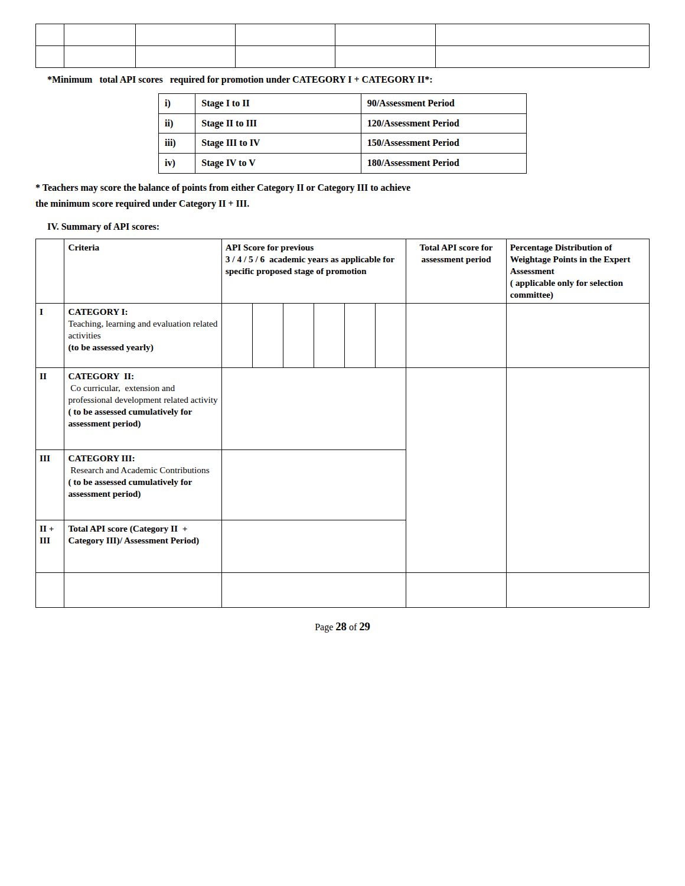*Minimum total API scores required for promotion under CATEGORY I + CATEGORY II*:
| i) | Stage I to II | 90/Assessment Period |
| ii) | Stage II to III | 120/Assessment Period |
| iii) | Stage III to IV | 150/Assessment Period |
| iv) | Stage IV to V | 180/Assessment Period |
* Teachers may score the balance of points from either Category II or Category III to achieve
the minimum score required under Category II + III.
IV. Summary of API scores:
| | Criteria | API Score for previous 3 / 4 / 5 / 6 academic years as applicable for specific proposed stage of promotion | Total API score for assessment period | Percentage Distribution of Weightage Points in the Expert Assessment ( applicable only for selection committee) |
| I | CATEGORY I: Teaching, learning and evaluation related activities (to be assessed yearly) | | | | | | | | |
| II | CATEGORY II: Co curricular, extension and professional development related activity ( to be assessed cumulatively for assessment period) | | | |
| III | CATEGORY III: Research and Academic Contributions ( to be assessed cumulatively for assessment period) | |
| II + III | Total API score (Category II + Category III)/ Assessment Period) | |
Page 28 of 29